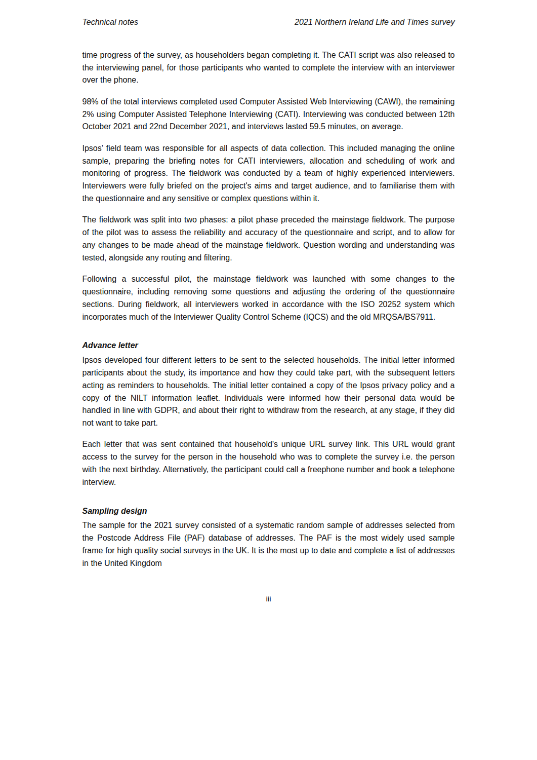Technical notes 2021 Northern Ireland Life and Times survey
time progress of the survey, as householders began completing it. The CATI script was also released to the interviewing panel, for those participants who wanted to complete the interview with an interviewer over the phone.
98% of the total interviews completed used Computer Assisted Web Interviewing (CAWI), the remaining 2% using Computer Assisted Telephone Interviewing (CATI). Interviewing was conducted between 12th October 2021 and 22nd December 2021, and interviews lasted 59.5 minutes, on average.
Ipsos' field team was responsible for all aspects of data collection. This included managing the online sample, preparing the briefing notes for CATI interviewers, allocation and scheduling of work and monitoring of progress. The fieldwork was conducted by a team of highly experienced interviewers. Interviewers were fully briefed on the project's aims and target audience, and to familiarise them with the questionnaire and any sensitive or complex questions within it.
The fieldwork was split into two phases: a pilot phase preceded the mainstage fieldwork. The purpose of the pilot was to assess the reliability and accuracy of the questionnaire and script, and to allow for any changes to be made ahead of the mainstage fieldwork. Question wording and understanding was tested, alongside any routing and filtering.
Following a successful pilot, the mainstage fieldwork was launched with some changes to the questionnaire, including removing some questions and adjusting the ordering of the questionnaire sections. During fieldwork, all interviewers worked in accordance with the ISO 20252 system which incorporates much of the Interviewer Quality Control Scheme (IQCS) and the old MRQSA/BS7911.
Advance letter
Ipsos developed four different letters to be sent to the selected households. The initial letter informed participants about the study, its importance and how they could take part, with the subsequent letters acting as reminders to households. The initial letter contained a copy of the Ipsos privacy policy and a copy of the NILT information leaflet. Individuals were informed how their personal data would be handled in line with GDPR, and about their right to withdraw from the research, at any stage, if they did not want to take part.
Each letter that was sent contained that household's unique URL survey link. This URL would grant access to the survey for the person in the household who was to complete the survey i.e. the person with the next birthday. Alternatively, the participant could call a freephone number and book a telephone interview.
Sampling design
The sample for the 2021 survey consisted of a systematic random sample of addresses selected from the Postcode Address File (PAF) database of addresses. The PAF is the most widely used sample frame for high quality social surveys in the UK. It is the most up to date and complete a list of addresses in the United Kingdom
iii